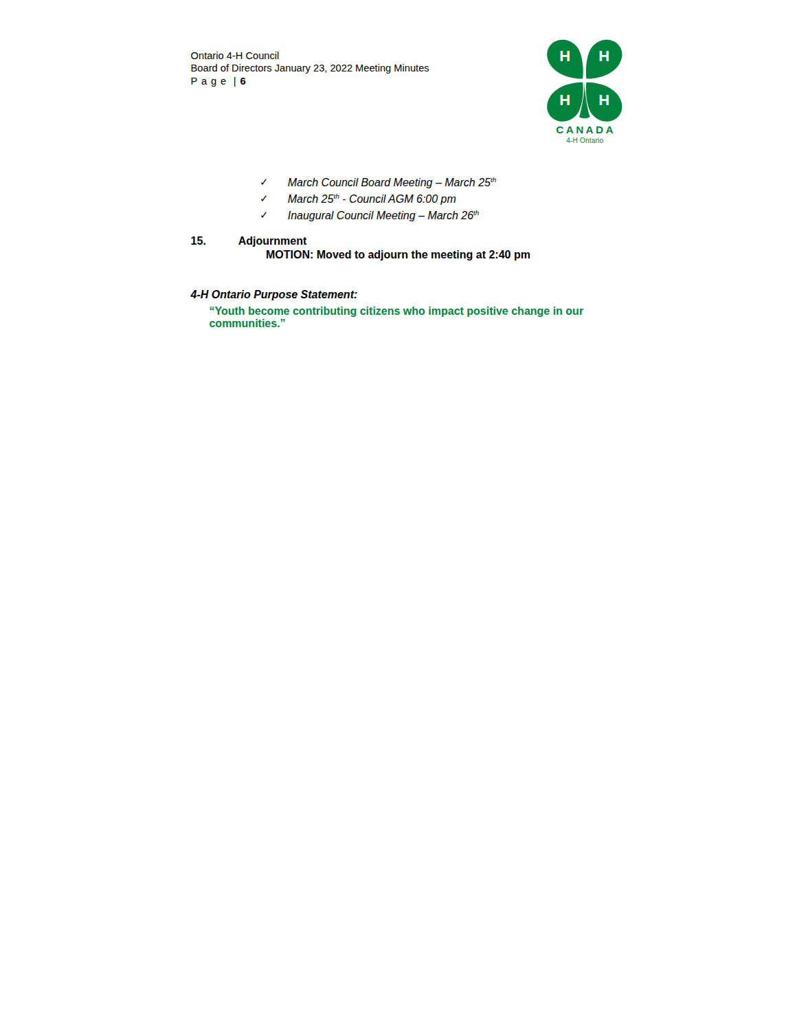Ontario 4-H Council Board of Directors January 23, 2022 Meeting Minutes P a g e | 6
H H H H
CANADA
4-H Ontario
March Council Board Meeting – March 25th
March 25th - Council AGM 6:00 pm
Inaugural Council Meeting – March 26th
15.
Adjournment
MOTION: Moved to adjourn the meeting at 2:40 pm
4-H Ontario Purpose Statement:
“Youth become contributing citizens who impact positive change in our communities.”